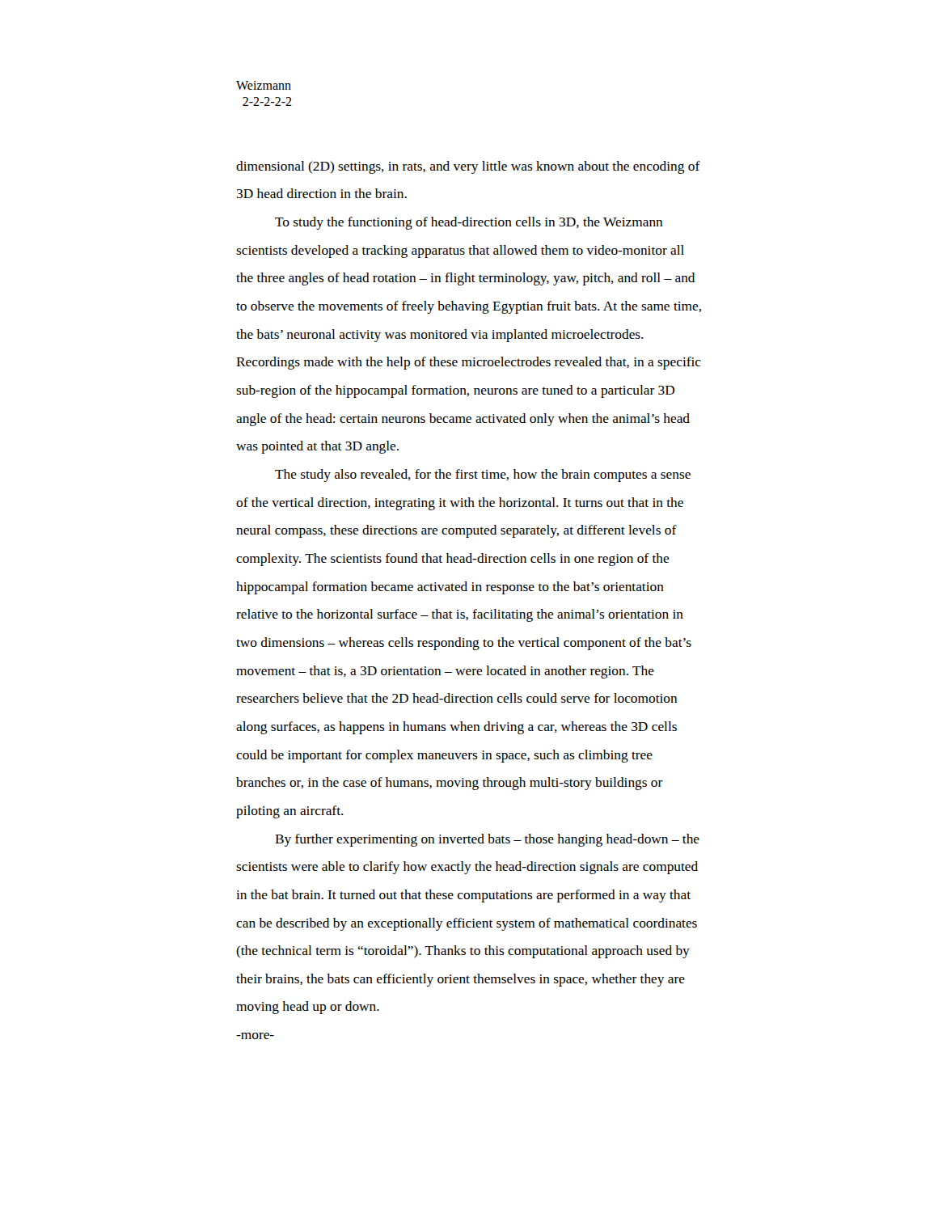Weizmann 2-2-2-2-2
dimensional (2D) settings, in rats, and very little was known about the encoding of 3D head direction in the brain.
To study the functioning of head-direction cells in 3D, the Weizmann scientists developed a tracking apparatus that allowed them to video-monitor all the three angles of head rotation – in flight terminology, yaw, pitch, and roll – and to observe the movements of freely behaving Egyptian fruit bats. At the same time, the bats’ neuronal activity was monitored via implanted microelectrodes. Recordings made with the help of these microelectrodes revealed that, in a specific sub-region of the hippocampal formation, neurons are tuned to a particular 3D angle of the head: certain neurons became activated only when the animal’s head was pointed at that 3D angle.
The study also revealed, for the first time, how the brain computes a sense of the vertical direction, integrating it with the horizontal. It turns out that in the neural compass, these directions are computed separately, at different levels of complexity. The scientists found that head-direction cells in one region of the hippocampal formation became activated in response to the bat’s orientation relative to the horizontal surface – that is, facilitating the animal’s orientation in two dimensions – whereas cells responding to the vertical component of the bat’s movement – that is, a 3D orientation – were located in another region. The researchers believe that the 2D head-direction cells could serve for locomotion along surfaces, as happens in humans when driving a car, whereas the 3D cells could be important for complex maneuvers in space, such as climbing tree branches or, in the case of humans, moving through multi-story buildings or piloting an aircraft.
By further experimenting on inverted bats – those hanging head-down – the scientists were able to clarify how exactly the head-direction signals are computed in the bat brain. It turned out that these computations are performed in a way that can be described by an exceptionally efficient system of mathematical coordinates (the technical term is “toroidal”). Thanks to this computational approach used by their brains, the bats can efficiently orient themselves in space, whether they are moving head up or down.
-more-